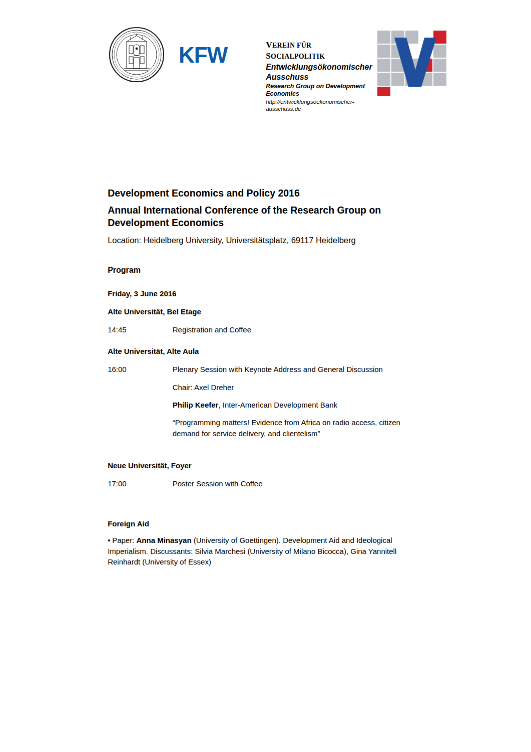KFW
VEREIN FÜR SOCIALPOLITIK
Entwicklungsökonomischer Ausschuss
Research Group on Development Economics
http://entwicklungsoekonomischer-ausschuss.de
Development Economics and Policy 2016
Annual International Conference of the Research Group on Development Economics
Location: Heidelberg University, Universitätsplatz, 69117 Heidelberg
Program
Friday, 3 June 2016
Alte Universität, Bel Etage
| 14:45 | Registration and Coffee |
Alte Universität, Alte Aula
| 16:00 | Plenary Session with Keynote Address and General Discussion |
| | Chair: Axel Dreher |
| | Philip Keefer , Inter-American Development Bank |
| | “Programming matters! Evidence from Africa on radio access, citizen demand for service delivery, and clientelism” |
Neue Universität, Foyer
| 17:00 | Poster Session with Coffee |
Foreign Aid
•Paper: Anna Minasyan (University of Goettingen). Development Aid and Ideological Imperialism. Discussants: Silvia Marchesi (University of Milano Bicocca), Gina Yannitell Reinhardt (University of Essex)